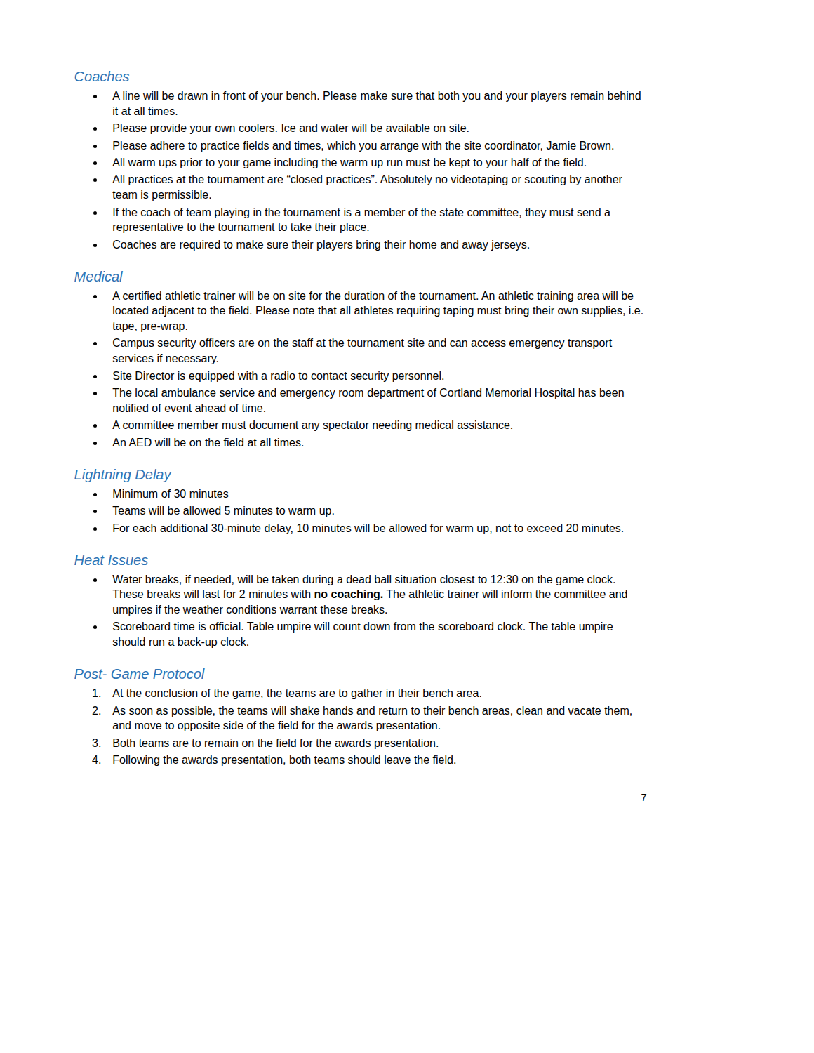Coaches
A line will be drawn in front of your bench. Please make sure that both you and your players remain behind it at all times.
Please provide your own coolers. Ice and water will be available on site.
Please adhere to practice fields and times, which you arrange with the site coordinator, Jamie Brown.
All warm ups prior to your game including the warm up run must be kept to your half of the field.
All practices at the tournament are “closed practices”. Absolutely no videotaping or scouting by another team is permissible.
If the coach of team playing in the tournament is a member of the state committee, they must send a representative to the tournament to take their place.
Coaches are required to make sure their players bring their home and away jerseys.
Medical
A certified athletic trainer will be on site for the duration of the tournament. An athletic training area will be located adjacent to the field. Please note that all athletes requiring taping must bring their own supplies, i.e. tape, pre-wrap.
Campus security officers are on the staff at the tournament site and can access emergency transport services if necessary.
Site Director is equipped with a radio to contact security personnel.
The local ambulance service and emergency room department of Cortland Memorial Hospital has been notified of event ahead of time.
A committee member must document any spectator needing medical assistance.
An AED will be on the field at all times.
Lightning Delay
Minimum of 30 minutes
Teams will be allowed 5 minutes to warm up.
For each additional 30-minute delay, 10 minutes will be allowed for warm up, not to exceed 20 minutes.
Heat Issues
Water breaks, if needed, will be taken during a dead ball situation closest to 12:30 on the game clock. These breaks will last for 2 minutes with no coaching. The athletic trainer will inform the committee and umpires if the weather conditions warrant these breaks.
Scoreboard time is official. Table umpire will count down from the scoreboard clock. The table umpire should run a back-up clock.
Post- Game Protocol
At the conclusion of the game, the teams are to gather in their bench area.
As soon as possible, the teams will shake hands and return to their bench areas, clean and vacate them, and move to opposite side of the field for the awards presentation.
Both teams are to remain on the field for the awards presentation.
Following the awards presentation, both teams should leave the field.
7